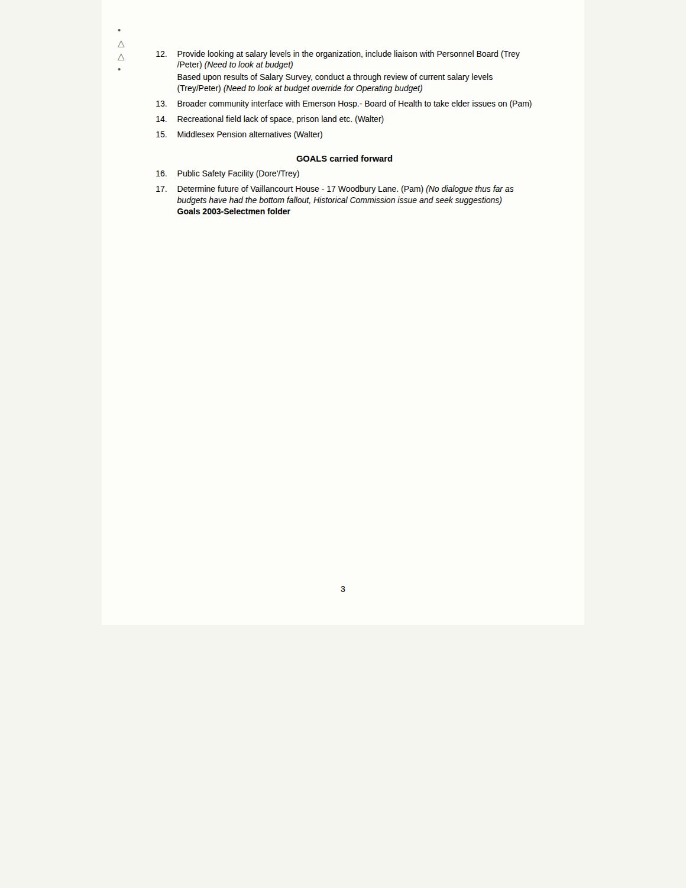• △ △ •
12. Provide looking at salary levels in the organization, include liaison with Personnel Board (Trey /Peter) (Need to look at budget)
Based upon results of Salary Survey, conduct a through review of current salary levels (Trey/Peter) (Need to look at budget override for Operating budget)
13. Broader community interface with Emerson Hosp.- Board of Health to take elder issues on (Pam)
14. Recreational field lack of space, prison land etc. (Walter)
15. Middlesex Pension alternatives (Walter)
GOALS carried forward
16. Public Safety Facility (Dore'/Trey)
17. Determine future of Vaillancourt House - 17 Woodbury Lane. (Pam) (No dialogue thus far as budgets have had the bottom fallout, Historical Commission issue and seek suggestions)
Goals 2003-Selectmen folder
3